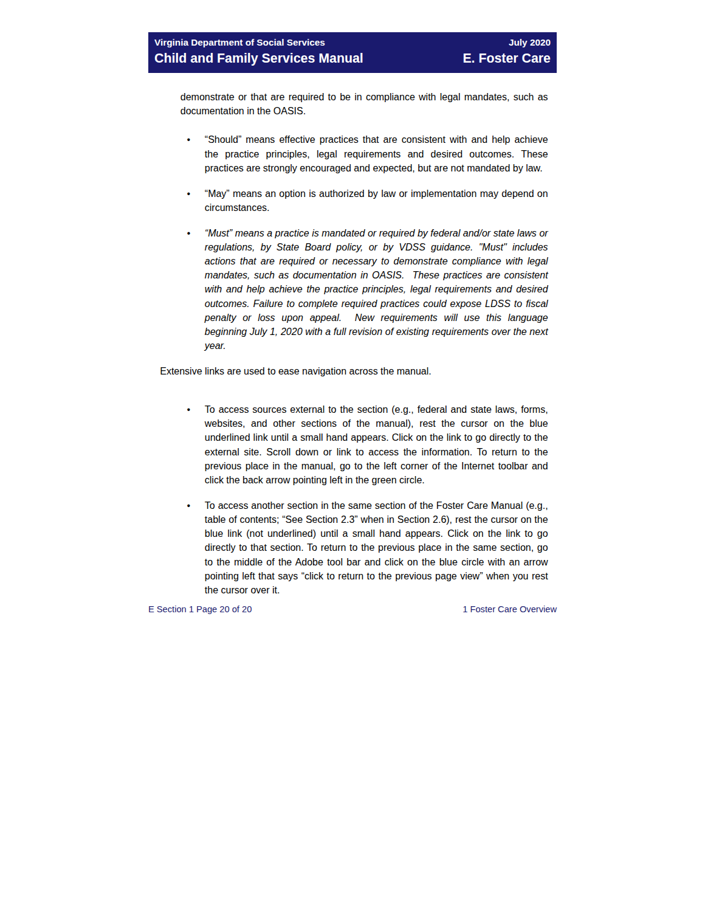| Virginia Department of Social Services | July 2020 |
| Child and Family Services Manual | E. Foster Care |
demonstrate or that are required to be in compliance with legal mandates, such as documentation in the OASIS.
“Should” means effective practices that are consistent with and help achieve the practice principles, legal requirements and desired outcomes. These practices are strongly encouraged and expected, but are not mandated by law.
“May” means an option is authorized by law or implementation may depend on circumstances.
“Must” means a practice is mandated or required by federal and/or state laws or regulations, by State Board policy, or by VDSS guidance. "Must" includes actions that are required or necessary to demonstrate compliance with legal mandates, such as documentation in OASIS. These practices are consistent with and help achieve the practice principles, legal requirements and desired outcomes. Failure to complete required practices could expose LDSS to fiscal penalty or loss upon appeal. New requirements will use this language beginning July 1, 2020 with a full revision of existing requirements over the next year.
Extensive links are used to ease navigation across the manual.
To access sources external to the section (e.g., federal and state laws, forms, websites, and other sections of the manual), rest the cursor on the blue underlined link until a small hand appears. Click on the link to go directly to the external site. Scroll down or link to access the information. To return to the previous place in the manual, go to the left corner of the Internet toolbar and click the back arrow pointing left in the green circle.
To access another section in the same section of the Foster Care Manual (e.g., table of contents; “See Section 2.3” when in Section 2.6), rest the cursor on the blue link (not underlined) until a small hand appears. Click on the link to go directly to that section. To return to the previous place in the same section, go to the middle of the Adobe tool bar and click on the blue circle with an arrow pointing left that says “click to return to the previous page view” when you rest the cursor over it.
| E Section 1 Page 20 of 20 | 1 Foster Care Overview |